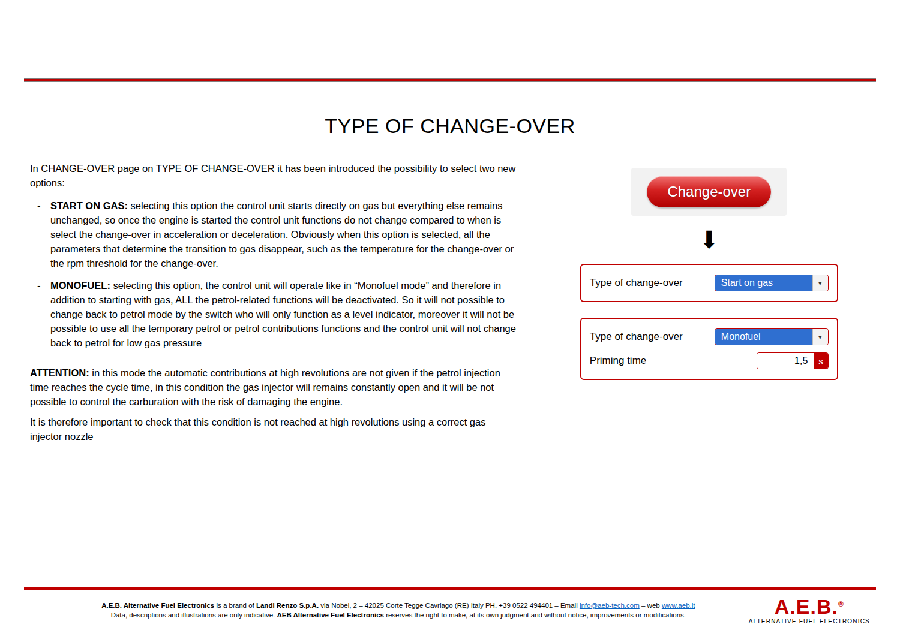TYPE OF CHANGE-OVER
In CHANGE-OVER page on TYPE OF CHANGE-OVER it has been introduced the possibility to select two new options:
START ON GAS: selecting this option the control unit starts directly on gas but everything else remains unchanged, so once the engine is started the control unit functions do not change compared to when is select the change-over in acceleration or deceleration. Obviously when this option is selected, all the parameters that determine the transition to gas disappear, such as the temperature for the change-over or the rpm threshold for the change-over.
MONOFUEL: selecting this option, the control unit will operate like in “Monofuel mode” and therefore in addition to starting with gas, ALL the petrol-related functions will be deactivated. So it will not possible to change back to petrol mode by the switch who will only function as a level indicator, moreover it will not be possible to use all the temporary petrol or petrol contributions functions and the control unit will not change back to petrol for low gas pressure
ATTENTION: in this mode the automatic contributions at high revolutions are not given if the petrol injection time reaches the cycle time, in this condition the gas injector will remains constantly open and it will be not possible to control the carburation with the risk of damaging the engine.
It is therefore important to check that this condition is not reached at high revolutions using a correct gas injector nozzle
Change-over
⬇
Type of change-over Start on gas ▾
Type of change-over Monofuel ▾
Priming time 1,5 s
A.E.B. Alternative Fuel Electronics is a brand of Landi Renzo S.p.A. via Nobel, 2 – 42025 Corte Tegge Cavriago (RE) Italy PH. +39 0522 494401 – Email info@aeb-tech.com – web www.aeb.it
Data, descriptions and illustrations are only indicative. AEB Alternative Fuel Electronics reserves the right to make, at its own judgment and without notice, improvements or modifications.
A.E.B.®
ALTERNATIVE FUEL ELECTRONICS